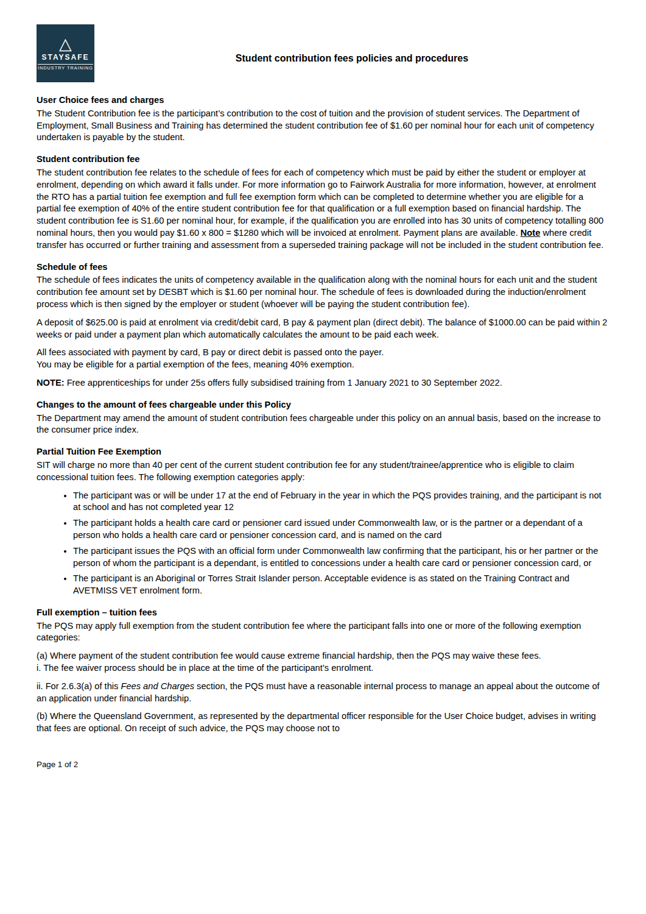△
STAYSAFE
INDUSTRY TRAINING
Student contribution fees policies and procedures
User Choice fees and charges
The Student Contribution fee is the participant’s contribution to the cost of tuition and the provision of student services. The Department of Employment, Small Business and Training has determined the student contribution fee of $1.60 per nominal hour for each unit of competency undertaken is payable by the student.
Student contribution fee
The student contribution fee relates to the schedule of fees for each of competency which must be paid by either the student or employer at enrolment, depending on which award it falls under. For more information go to Fairwork Australia for more information, however, at enrolment the RTO has a partial tuition fee exemption and full fee exemption form which can be completed to determine whether you are eligible for a partial fee exemption of 40% of the entire student contribution fee for that qualification or a full exemption based on financial hardship. The student contribution fee is S1.60 per nominal hour, for example, if the qualification you are enrolled into has 30 units of competency totalling 800 nominal hours, then you would pay $1.60 x 800 = $1280 which will be invoiced at enrolment. Payment plans are available. Note where credit transfer has occurred or further training and assessment from a superseded training package will not be included in the student contribution fee.
Schedule of fees
The schedule of fees indicates the units of competency available in the qualification along with the nominal hours for each unit and the student contribution fee amount set by DESBT which is $1.60 per nominal hour. The schedule of fees is downloaded during the induction/enrolment process which is then signed by the employer or student (whoever will be paying the student contribution fee).
A deposit of $625.00 is paid at enrolment via credit/debit card, B pay & payment plan (direct debit). The balance of $1000.00 can be paid within 2 weeks or paid under a payment plan which automatically calculates the amount to be paid each week.
All fees associated with payment by card, B pay or direct debit is passed onto the payer.
You may be eligible for a partial exemption of the fees, meaning 40% exemption.
NOTE: Free apprenticeships for under 25s offers fully subsidised training from 1 January 2021 to 30 September 2022.
Changes to the amount of fees chargeable under this Policy
The Department may amend the amount of student contribution fees chargeable under this policy on an annual basis, based on the increase to the consumer price index.
Partial Tuition Fee Exemption
SIT will charge no more than 40 per cent of the current student contribution fee for any student/trainee/apprentice who is eligible to claim concessional tuition fees. The following exemption categories apply:
The participant was or will be under 17 at the end of February in the year in which the PQS provides training, and the participant is not at school and has not completed year 12
The participant holds a health care card or pensioner card issued under Commonwealth law, or is the partner or a dependant of a person who holds a health care card or pensioner concession card, and is named on the card
The participant issues the PQS with an official form under Commonwealth law confirming that the participant, his or her partner or the person of whom the participant is a dependant, is entitled to concessions under a health care card or pensioner concession card, or
The participant is an Aboriginal or Torres Strait Islander person. Acceptable evidence is as stated on the Training Contract and AVETMISS VET enrolment form.
Full exemption – tuition fees
The PQS may apply full exemption from the student contribution fee where the participant falls into one or more of the following exemption categories:
(a) Where payment of the student contribution fee would cause extreme financial hardship, then the PQS may waive these fees.
i. The fee waiver process should be in place at the time of the participant’s enrolment.
ii. For 2.6.3(a) of this Fees and Charges section, the PQS must have a reasonable internal process to manage an appeal about the outcome of an application under financial hardship.
(b) Where the Queensland Government, as represented by the departmental officer responsible for the User Choice budget, advises in writing that fees are optional. On receipt of such advice, the PQS may choose not to
Page 1 of 2